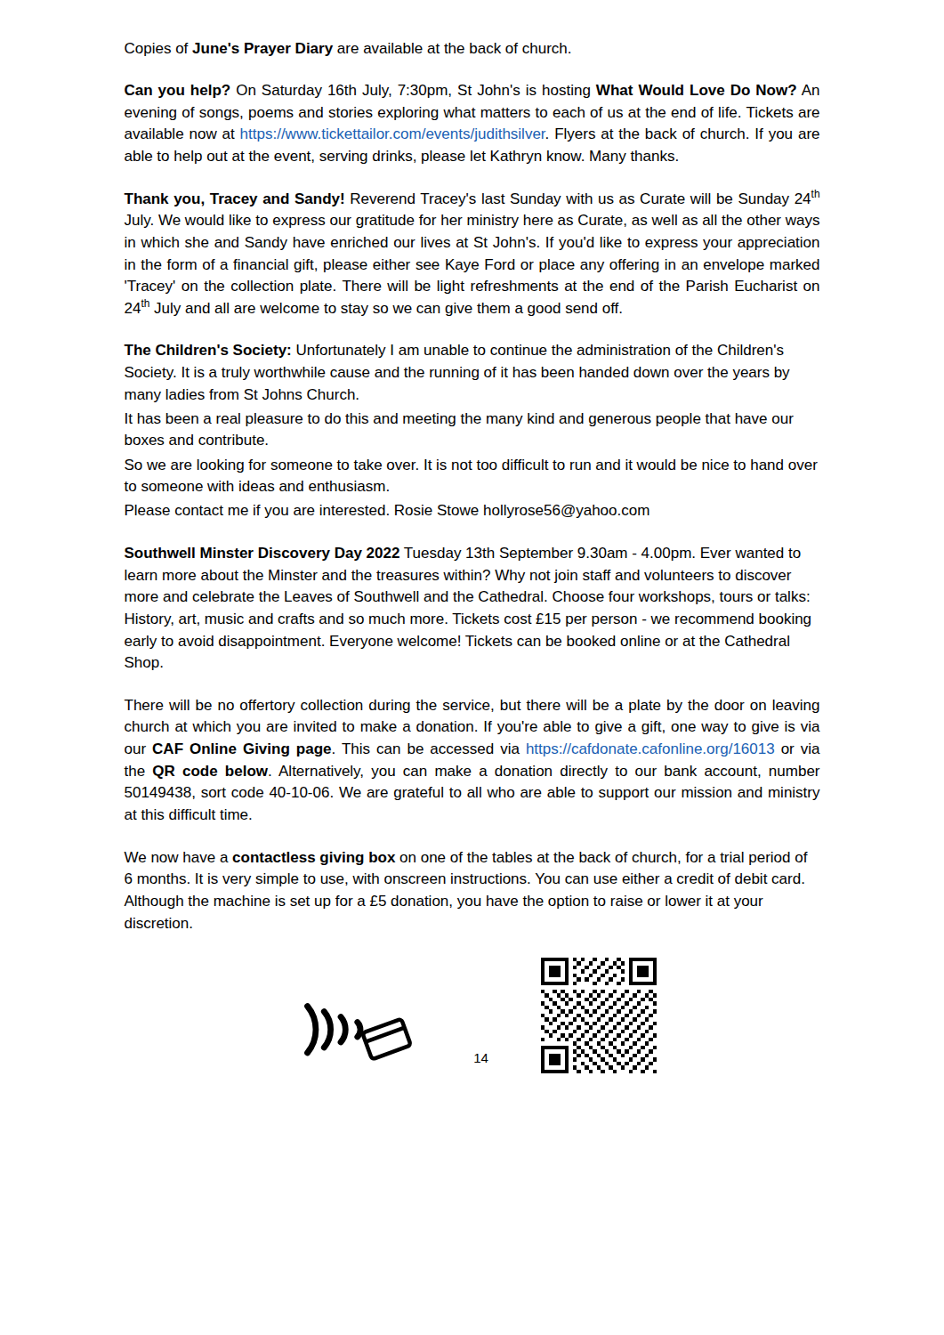Copies of June's Prayer Diary are available at the back of church.
Can you help? On Saturday 16th July, 7:30pm, St John's is hosting What Would Love Do Now? An evening of songs, poems and stories exploring what matters to each of us at the end of life. Tickets are available now at https://www.tickettailor.com/events/judithsilver. Flyers at the back of church. If you are able to help out at the event, serving drinks, please let Kathryn know. Many thanks.
Thank you, Tracey and Sandy! Reverend Tracey's last Sunday with us as Curate will be Sunday 24th July. We would like to express our gratitude for her ministry here as Curate, as well as all the other ways in which she and Sandy have enriched our lives at St John's. If you'd like to express your appreciation in the form of a financial gift, please either see Kaye Ford or place any offering in an envelope marked 'Tracey' on the collection plate. There will be light refreshments at the end of the Parish Eucharist on 24th July and all are welcome to stay so we can give them a good send off.
The Children's Society: Unfortunately I am unable to continue the administration of the Children's Society. It is a truly worthwhile cause and the running of it has been handed down over the years by many ladies from St Johns Church.
It has been a real pleasure to do this and meeting the many kind and generous people that have our boxes and contribute.
So we are looking for someone to take over. It is not too difficult to run and it would be nice to hand over to someone with ideas and enthusiasm.
Please contact me if you are interested. Rosie Stowe hollyrose56@yahoo.com
Southwell Minster Discovery Day 2022 Tuesday 13th September 9.30am - 4.00pm. Ever wanted to learn more about the Minster and the treasures within? Why not join staff and volunteers to discover more and celebrate the Leaves of Southwell and the Cathedral. Choose four workshops, tours or talks: History, art, music and crafts and so much more. Tickets cost £15 per person - we recommend booking early to avoid disappointment. Everyone welcome! Tickets can be booked online or at the Cathedral Shop.
There will be no offertory collection during the service, but there will be a plate by the door on leaving church at which you are invited to make a donation. If you're able to give a gift, one way to give is via our CAF Online Giving page. This can be accessed via https://cafdonate.cafonline.org/16013 or via the QR code below. Alternatively, you can make a donation directly to our bank account, number 50149438, sort code 40-10-06. We are grateful to all who are able to support our mission and ministry at this difficult time.
We now have a contactless giving box on one of the tables at the back of church, for a trial period of 6 months. It is very simple to use, with onscreen instructions. You can use either a credit of debit card. Although the machine is set up for a £5 donation, you have the option to raise or lower it at your discretion.
14